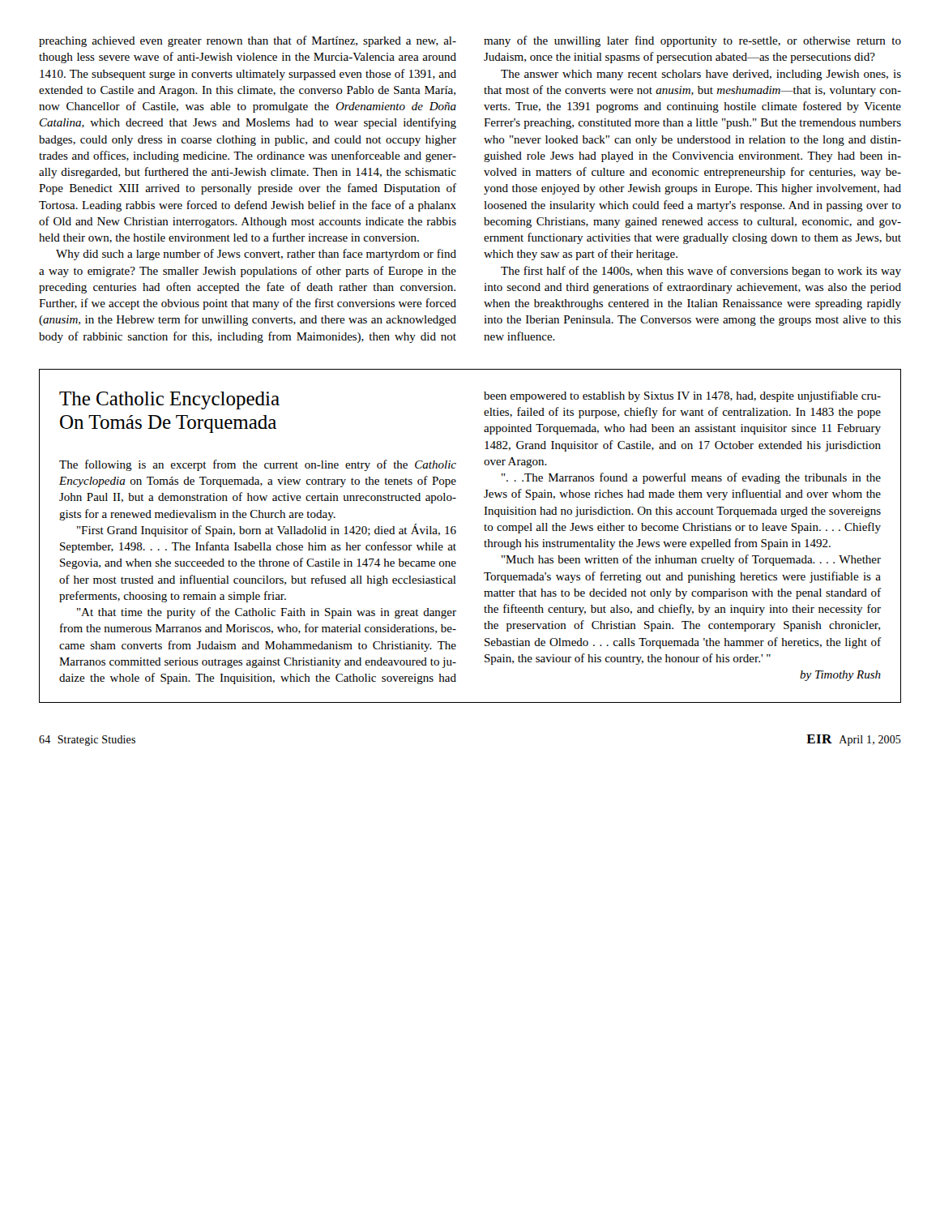preaching achieved even greater renown than that of Martínez, sparked a new, although less severe wave of anti-Jewish violence in the Murcia-Valencia area around 1410. The subsequent surge in converts ultimately surpassed even those of 1391, and extended to Castile and Aragon. In this climate, the converso Pablo de Santa María, now Chancellor of Castile, was able to promulgate the Ordenamiento de Doña Catalina, which decreed that Jews and Moslems had to wear special identifying badges, could only dress in coarse clothing in public, and could not occupy higher trades and offices, including medicine. The ordinance was unenforceable and generally disregarded, but furthered the anti-Jewish climate. Then in 1414, the schismatic Pope Benedict XIII arrived to personally preside over the famed Disputation of Tortosa. Leading rabbis were forced to defend Jewish belief in the face of a phalanx of Old and New Christian interrogators. Although most accounts indicate the rabbis held their own, the hostile environment led to a further increase in conversion.
Why did such a large number of Jews convert, rather than face martyrdom or find a way to emigrate? The smaller Jewish populations of other parts of Europe in the preceding centuries had often accepted the fate of death rather than conversion. Further, if we accept the obvious point that many of the first conversions were forced (anusim, in the Hebrew term for unwilling converts, and there was an acknowledged body of rabbinic sanction for this, including from Maimonides), then why did not many of the unwilling later find opportunity to re-settle, or otherwise return to Judaism, once the initial spasms of persecution abated—as the persecutions did?
The answer which many recent scholars have derived, including Jewish ones, is that most of the converts were not anusim, but meshumadim—that is, voluntary converts. True, the 1391 pogroms and continuing hostile climate fostered by Vicente Ferrer's preaching, constituted more than a little "push." But the tremendous numbers who "never looked back" can only be understood in relation to the long and distinguished role Jews had played in the Convivencia environment. They had been involved in matters of culture and economic entrepreneurship for centuries, way beyond those enjoyed by other Jewish groups in Europe. This higher involvement, had loosened the insularity which could feed a martyr's response. And in passing over to becoming Christians, many gained renewed access to cultural, economic, and government functionary activities that were gradually closing down to them as Jews, but which they saw as part of their heritage.
The first half of the 1400s, when this wave of conversions began to work its way into second and third generations of extraordinary achievement, was also the period when the breakthroughs centered in the Italian Renaissance were spreading rapidly into the Iberian Peninsula. The Conversos were among the groups most alive to this new influence.
The Catholic Encyclopedia
On Tomás De Torquemada
The following is an excerpt from the current on-line entry of the Catholic Encyclopedia on Tomás de Torquemada, a view contrary to the tenets of Pope John Paul II, but a demonstration of how active certain unreconstructed apologists for a renewed medievalism in the Church are today.
"First Grand Inquisitor of Spain, born at Valladolid in 1420; died at Ávila, 16 September, 1498. . . . The Infanta Isabella chose him as her confessor while at Segovia, and when she succeeded to the throne of Castile in 1474 he became one of her most trusted and influential councilors, but refused all high ecclesiastical preferments, choosing to remain a simple friar.
"At that time the purity of the Catholic Faith in Spain was in great danger from the numerous Marranos and Moriscos, who, for material considerations, became sham converts from Judaism and Mohammedanism to Christianity. The Marranos committed serious outrages against Christianity and endeavoured to judaize the whole of Spain. The Inquisition, which the Catholic sovereigns had been empowered to establish by Sixtus IV in 1478, had, despite unjustifiable cruelties, failed of its purpose, chiefly for want of centralization. In 1483 the pope appointed Torquemada, who had been an assistant inquisitor since 11 February 1482, Grand Inquisitor of Castile, and on 17 October extended his jurisdiction over Aragon.
". . .The Marranos found a powerful means of evading the tribunals in the Jews of Spain, whose riches had made them very influential and over whom the Inquisition had no jurisdiction. On this account Torquemada urged the sovereigns to compel all the Jews either to become Christians or to leave Spain. . . . Chiefly through his instrumentality the Jews were expelled from Spain in 1492.
"Much has been written of the inhuman cruelty of Torquemada. . . . Whether Torquemada's ways of ferreting out and punishing heretics were justifiable is a matter that has to be decided not only by comparison with the penal standard of the fifteenth century, but also, and chiefly, by an inquiry into their necessity for the preservation of Christian Spain. The contemporary Spanish chronicler, Sebastian de Olmedo . . . calls Torquemada 'the hammer of heretics, the light of Spain, the saviour of his country, the honour of his order.' "
by Timothy Rush
64 Strategic Studies
EIRApril 1, 2005